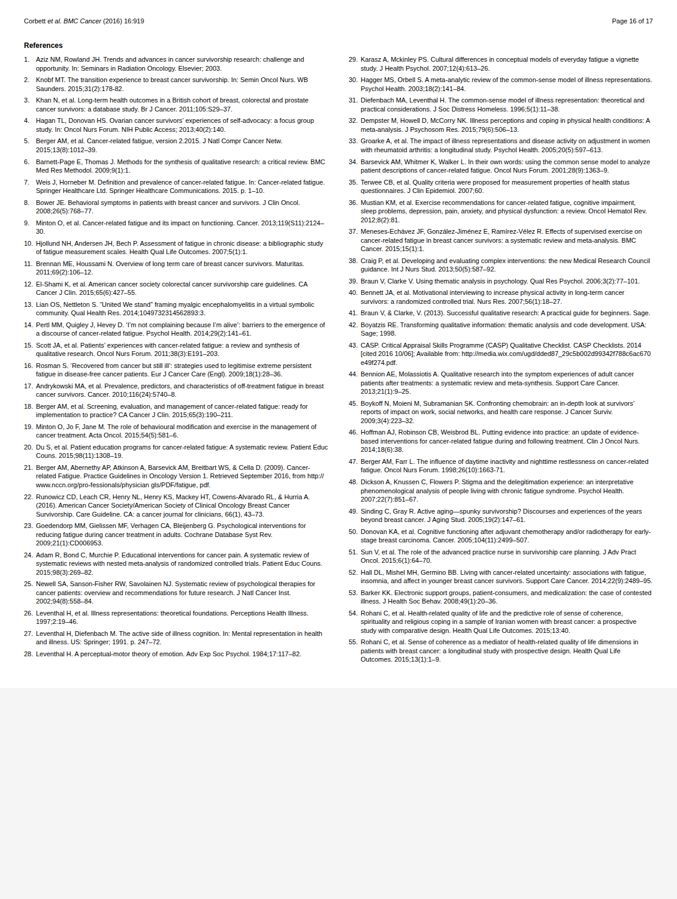Corbett et al. BMC Cancer (2016) 16:919
Page 16 of 17
References
Aziz NM, Rowland JH. Trends and advances in cancer survivorship research: challenge and opportunity. In: Seminars in Radiation Oncology. Elsevier; 2003.
Knobf MT. The transition experience to breast cancer survivorship. In: Semin Oncol Nurs. WB Saunders. 2015;31(2):178-82.
Khan N, et al. Long-term health outcomes in a British cohort of breast, colorectal and prostate cancer survivors: a database study. Br J Cancer. 2011;105:S29–37.
Hagan TL, Donovan HS. Ovarian cancer survivors’ experiences of self-advocacy: a focus group study. In: Oncol Nurs Forum. NIH Public Access; 2013;40(2):140.
Berger AM, et al. Cancer-related fatigue, version 2.2015. J Natl Compr Cancer Netw. 2015;13(8):1012–39.
Barnett-Page E, Thomas J. Methods for the synthesis of qualitative research: a critical review. BMC Med Res Methodol. 2009;9(1):1.
Weis J, Horneber M. Definition and prevalence of cancer-related fatigue. In: Cancer-related fatigue. Springer Healthcare Ltd. Springer Healthcare Communications. 2015. p. 1–10.
Bower JE. Behavioral symptoms in patients with breast cancer and survivors. J Clin Oncol. 2008;26(5):768–77.
Minton O, et al. Cancer‐related fatigue and its impact on functioning. Cancer. 2013;119(S11):2124–30.
Hjollund NH, Andersen JH, Bech P. Assessment of fatigue in chronic disease: a bibliographic study of fatigue measurement scales. Health Qual Life Outcomes. 2007;5(1):1.
Brennan ME, Houssami N. Overview of long term care of breast cancer survivors. Maturitas. 2011;69(2):106–12.
El-Shami K, et al. American cancer society colorectal cancer survivorship care guidelines. CA Cancer J Clin. 2015;65(6):427–55.
Lian OS, Nettleton S. “United We stand” framing myalgic encephalomyelitis in a virtual symbolic community. Qual Health Res. 2014;1049732314562893:3.
Pertl MM, Quigley J, Hevey D. ‘I’m not complaining because I’m alive’: barriers to the emergence of a discourse of cancer-related fatigue. Psychol Health. 2014;29(2):141–61.
Scott JA, et al. Patients’ experiences with cancer-related fatigue: a review and synthesis of qualitative research. Oncol Nurs Forum. 2011;38(3):E191–203.
Rosman S. ‘Recovered from cancer but still ill’: strategies used to legitimise extreme persistent fatigue in disease‐free cancer patients. Eur J Cancer Care (Engl). 2009;18(1):28–36.
Andrykowski MA, et al. Prevalence, predictors, and characteristics of off‐treatment fatigue in breast cancer survivors. Cancer. 2010;116(24):5740–8.
Berger AM, et al. Screening, evaluation, and management of cancer‐related fatigue: ready for implementation to practice? CA Cancer J Clin. 2015;65(3):190–211.
Minton O, Jo F, Jane M. The role of behavioural modification and exercise in the management of cancer treatment. Acta Oncol. 2015;54(5):581–6.
Du S, et al. Patient education programs for cancer-related fatigue: A systematic review. Patient Educ Couns. 2015;98(11):1308–19.
Berger AM, Abernethy AP, Atkinson A, Barsevick AM, Breitbart WS, & Cella D. (2009). Cancer-related Fatigue. Practice Guidelines in Oncology Version 1. Retrieved September 2016, from http://www.nccn.org/pro-fessionals/physician gls/PDF/fatigue, pdf.
Runowicz CD, Leach CR, Henry NL, Henry KS, Mackey HT, Cowens‐Alvarado RL, & Hurria A. (2016). American Cancer Society/American Society of Clinical Oncology Breast Cancer Survivorship. Care Guideline. CA: a cancer journal for clinicians, 66(1), 43–73.
Goedendorp MM, Gielissen MF, Verhagen CA, Bleijenberg G. Psychological interventions for reducing fatigue during cancer treatment in adults. Cochrane Database Syst Rev. 2009;21(1):CD006953.
Adam R, Bond C, Murchie P. Educational interventions for cancer pain. A systematic review of systematic reviews with nested meta-analysis of randomized controlled trials. Patient Educ Couns. 2015;98(3):269–82.
Newell SA, Sanson-Fisher RW, Savolainen NJ. Systematic review of psychological therapies for cancer patients: overview and recommendations for future research. J Natl Cancer Inst. 2002;94(8):558–84.
Leventhal H, et al. Illness representations: theoretical foundations. Perceptions Health Illness. 1997;2:19–46.
Leventhal H, Diefenbach M. The active side of illness cognition. In: Mental representation in health and illness. US: Springer; 1991. p. 247–72.
Leventhal H. A perceptual-motor theory of emotion. Adv Exp Soc Psychol. 1984;17:117–82.
Karasz A, Mckinley PS. Cultural differences in conceptual models of everyday fatigue a vignette study. J Health Psychol. 2007;12(4):613–26.
Hagger MS, Orbell S. A meta-analytic review of the common-sense model of illness representations. Psychol Health. 2003;18(2):141–84.
Diefenbach MA, Leventhal H. The common-sense model of illness representation: theoretical and practical considerations. J Soc Distress Homeless. 1996;5(1):11–38.
Dempster M, Howell D, McCorry NK. Illness perceptions and coping in physical health conditions: A meta-analysis. J Psychosom Res. 2015;79(6):506–13.
Groarke A, et al. The impact of illness representations and disease activity on adjustment in women with rheumatoid arthritis: a longitudinal study. Psychol Health. 2005;20(5):597–613.
Barsevick AM, Whitmer K, Walker L. In their own words: using the common sense model to analyze patient descriptions of cancer-related fatigue. Oncol Nurs Forum. 2001;28(9):1363–9.
Terwee CB, et al. Quality criteria were proposed for measurement properties of health status questionnaires. J Clin Epidemiol. 2007;60.
Mustian KM, et al. Exercise recommendations for cancer-related fatigue, cognitive impairment, sleep problems, depression, pain, anxiety, and physical dysfunction: a review. Oncol Hematol Rev. 2012;8(2):81.
Meneses-Echávez JF, González-Jiménez E, Ramírez-Vélez R. Effects of supervised exercise on cancer-related fatigue in breast cancer survivors: a systematic review and meta-analysis. BMC Cancer. 2015;15(1):1.
Craig P, et al. Developing and evaluating complex interventions: the new Medical Research Council guidance. Int J Nurs Stud. 2013;50(5):587–92.
Braun V, Clarke V. Using thematic analysis in psychology. Qual Res Psychol. 2006;3(2):77–101.
Bennett JA, et al. Motivational interviewing to increase physical activity in long-term cancer survivors: a randomized controlled trial. Nurs Res. 2007;56(1):18–27.
Braun V, & Clarke, V. (2013). Successful qualitative research: A practical guide for beginners. Sage.
Boyatzis RE. Transforming qualitative information: thematic analysis and code development. USA: Sage; 1998.
CASP. Critical Appraisal Skills Programme (CASP) Qualitative Checklist. CASP Checklists. 2014 [cited 2016 10/06]; Available from: http://media.wix.com/ugd/dded87_29c5b002d99342f788c6ac670e49f274.pdf.
Bennion AE, Molassiotis A. Qualitative research into the symptom experiences of adult cancer patients after treatments: a systematic review and meta-synthesis. Support Care Cancer. 2013;21(1):9–25.
Boykoff N, Moieni M, Subramanian SK. Confronting chemobrain: an in-depth look at survivors’ reports of impact on work, social networks, and health care response. J Cancer Surviv. 2009;3(4):223–32.
Hoffman AJ, Robinson CB, Weisbrod BL. Putting evidence into practice: an update of evidence-based interventions for cancer-related fatigue during and following treatment. Clin J Oncol Nurs. 2014;18(6):38.
Berger AM, Farr L. The influence of daytime inactivity and nighttime restlessness on cancer-related fatigue. Oncol Nurs Forum. 1998;26(10):1663-71.
Dickson A, Knussen C, Flowers P. Stigma and the delegitimation experience: an interpretative phenomenological analysis of people living with chronic fatigue syndrome. Psychol Health. 2007;22(7):851–67.
Sinding C, Gray R. Active aging—spunky survivorship? Discourses and experiences of the years beyond breast cancer. J Aging Stud. 2005;19(2):147–61.
Donovan KA, et al. Cognitive functioning after adjuvant chemotherapy and/or radiotherapy for early‐stage breast carcinoma. Cancer. 2005;104(11):2499–507.
Sun V, et al. The role of the advanced practice nurse in survivorship care planning. J Adv Pract Oncol. 2015;6(1):64–70.
Hall DL, Mishel MH, Germino BB. Living with cancer-related uncertainty: associations with fatigue, insomnia, and affect in younger breast cancer survivors. Support Care Cancer. 2014;22(9):2489–95.
Barker KK. Electronic support groups, patient-consumers, and medicalization: the case of contested illness. J Health Soc Behav. 2008;49(1):20–36.
Rohani C, et al. Health-related quality of life and the predictive role of sense of coherence, spirituality and religious coping in a sample of Iranian women with breast cancer: a prospective study with comparative design. Health Qual Life Outcomes. 2015;13:40.
Rohani C, et al. Sense of coherence as a mediator of health-related quality of life dimensions in patients with breast cancer: a longitudinal study with prospective design. Health Qual Life Outcomes. 2015;13(1):1–9.